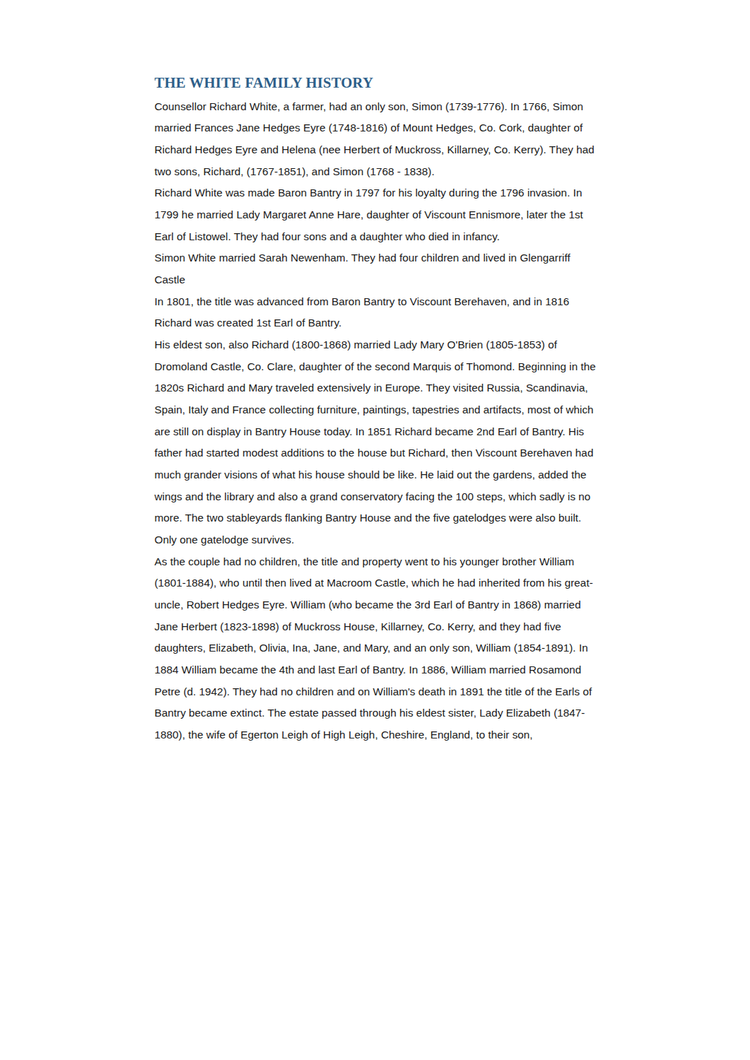THE WHITE FAMILY HISTORY
Counsellor Richard White, a farmer, had an only son, Simon (1739-1776). In 1766, Simon married Frances Jane Hedges Eyre (1748-1816) of Mount Hedges, Co. Cork, daughter of Richard Hedges Eyre and Helena (nee Herbert of Muckross, Killarney, Co. Kerry). They had two sons, Richard, (1767-1851), and Simon (1768 - 1838).
Richard White was made Baron Bantry in 1797 for his loyalty during the 1796 invasion. In 1799 he married Lady Margaret Anne Hare, daughter of Viscount Ennismore, later the 1st Earl of Listowel. They had four sons and a daughter who died in infancy.
Simon White married Sarah Newenham. They had four children and lived in Glengarriff Castle
In 1801, the title was advanced from Baron Bantry to Viscount Berehaven, and in 1816 Richard was created 1st Earl of Bantry.
His eldest son, also Richard (1800-1868) married Lady Mary O'Brien (1805-1853) of Dromoland Castle, Co. Clare, daughter of the second Marquis of Thomond. Beginning in the 1820s Richard and Mary traveled extensively in Europe. They visited Russia, Scandinavia, Spain, Italy and France collecting furniture, paintings, tapestries and artifacts, most of which are still on display in Bantry House today. In 1851 Richard became 2nd Earl of Bantry. His father had started modest additions to the house but Richard, then Viscount Berehaven had much grander visions of what his house should be like. He laid out the gardens, added the wings and the library and also a grand conservatory facing the 100 steps, which sadly is no more. The two stableyards flanking Bantry House and the five gatelodges were also built. Only one gatelodge survives.
As the couple had no children, the title and property went to his younger brother William (1801-1884), who until then lived at Macroom Castle, which he had inherited from his great-uncle, Robert Hedges Eyre. William (who became the 3rd Earl of Bantry in 1868) married Jane Herbert (1823-1898) of Muckross House, Killarney, Co. Kerry, and they had five daughters, Elizabeth, Olivia, Ina, Jane, and Mary, and an only son, William (1854-1891). In 1884 William became the 4th and last Earl of Bantry. In 1886, William married Rosamond Petre (d. 1942). They had no children and on William's death in 1891 the title of the Earls of Bantry became extinct. The estate passed through his eldest sister, Lady Elizabeth (1847-1880), the wife of Egerton Leigh of High Leigh, Cheshire, England, to their son,